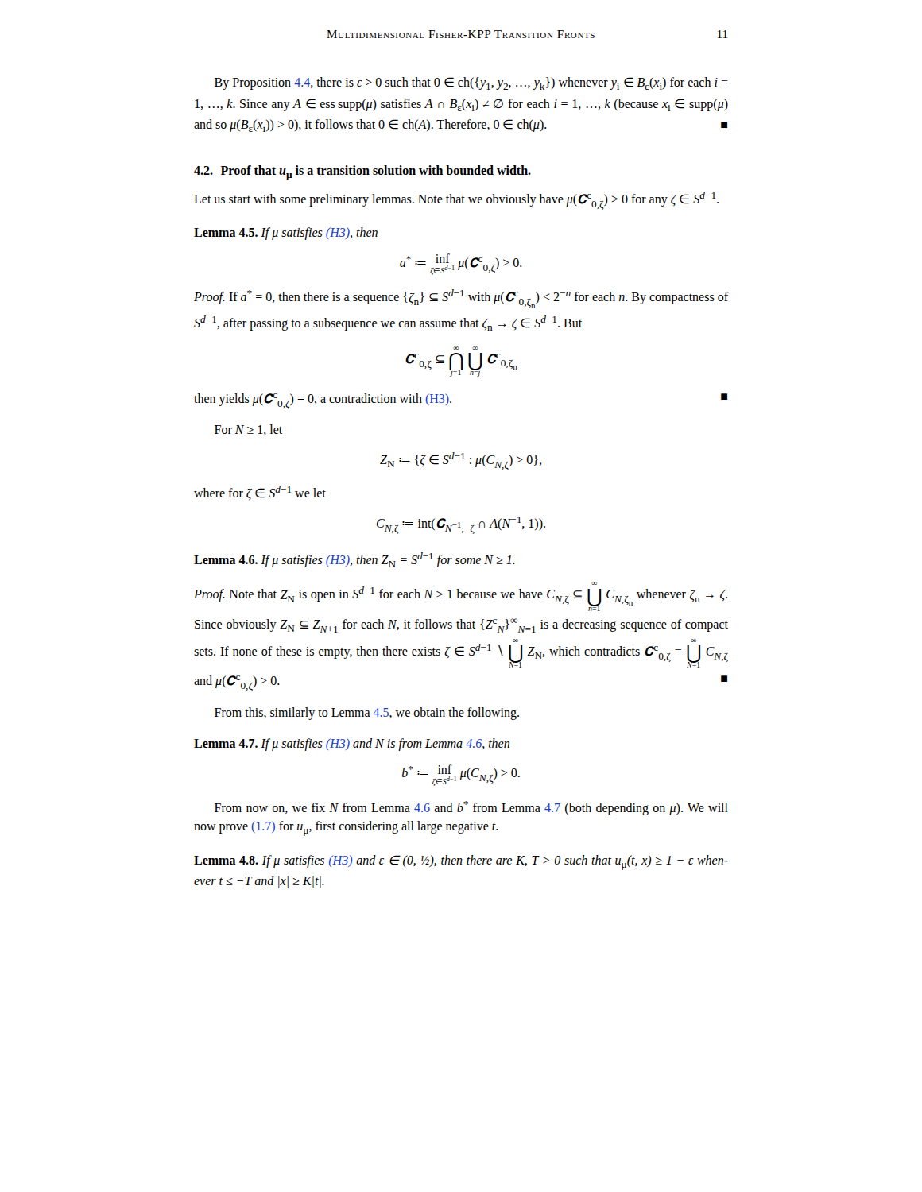Multidimensional Fisher-KPP Transition Fronts 11
By Proposition 4.4, there is ε > 0 such that 0 ∈ ch({y1, y2, …, yk}) whenever yi ∈ Bε(xi) for each i = 1, …, k. Since any A ∈ ess supp(μ) satisfies A ∩ Bε(xi) ≠ ∅ for each i = 1, …, k (because xi ∈ supp(μ) and so μ(Bε(xi)) > 0), it follows that 0 ∈ ch(A). Therefore, 0 ∈ ch(μ). ■
4.2. Proof that uμ is a transition solution with bounded width.
Let us start with some preliminary lemmas. Note that we obviously have μ(𝐂c0,ζ) > 0 for any ζ ∈ Sd−1.
Lemma 4.5. If μ satisfies (H3), then
a* ≔ inf ζ∈Sd−1 μ(𝐂c0,ζ) > 0.
Proof. If a* = 0, then there is a sequence {ζn} ⊆ Sd−1 with μ(𝐂c0,ζn) < 2−n for each n. By compactness of Sd−1, after passing to a subsequence we can assume that ζn → ζ ∈ Sd−1. But
𝐂c0,ζ ⊆ ∞⋂j=1 ∞⋃n=j 𝐂c0,ζn
then yields μ(𝐂c0,ζ) = 0, a contradiction with (H3). ■
For N ≥ 1, let
ZN ≔ {ζ ∈ Sd−1 : μ(CN,ζ) > 0},
where for ζ ∈ Sd−1 we let
CN,ζ ≔ int(𝐂N−1,−ζ ∩ A(N−1, 1)).
Lemma 4.6. If μ satisfies (H3), then ZN = Sd−1 for some N ≥ 1.
Proof. Note that ZN is open in Sd−1 for each N ≥ 1 because we have CN,ζ ⊆ ∞⋃n=1 CN,ζn whenever ζn → ζ. Since obviously ZN ⊆ ZN+1 for each N, it follows that {ZcN}∞N=1 is a decreasing sequence of compact sets. If none of these is empty, then there exists ζ ∈ Sd−1 ∖ ∞⋃N=1 ZN, which contradicts 𝐂c0,ζ = ∞⋃N=1 CN,ζ and μ(𝐂c0,ζ) > 0. ■
From this, similarly to Lemma 4.5, we obtain the following.
Lemma 4.7. If μ satisfies (H3) and N is from Lemma 4.6, then
b* ≔ inf ζ∈Sd−1 μ(CN,ζ) > 0.
From now on, we fix N from Lemma 4.6 and b* from Lemma 4.7 (both depending on μ). We will now prove (1.7) for uμ, first considering all large negative t.
Lemma 4.8. If μ satisfies (H3) and ε ∈ (0, ½), then there are K, T > 0 such that uμ(t, x) ≥ 1 − ε whenever t ≤ −T and |x| ≥ K|t|.